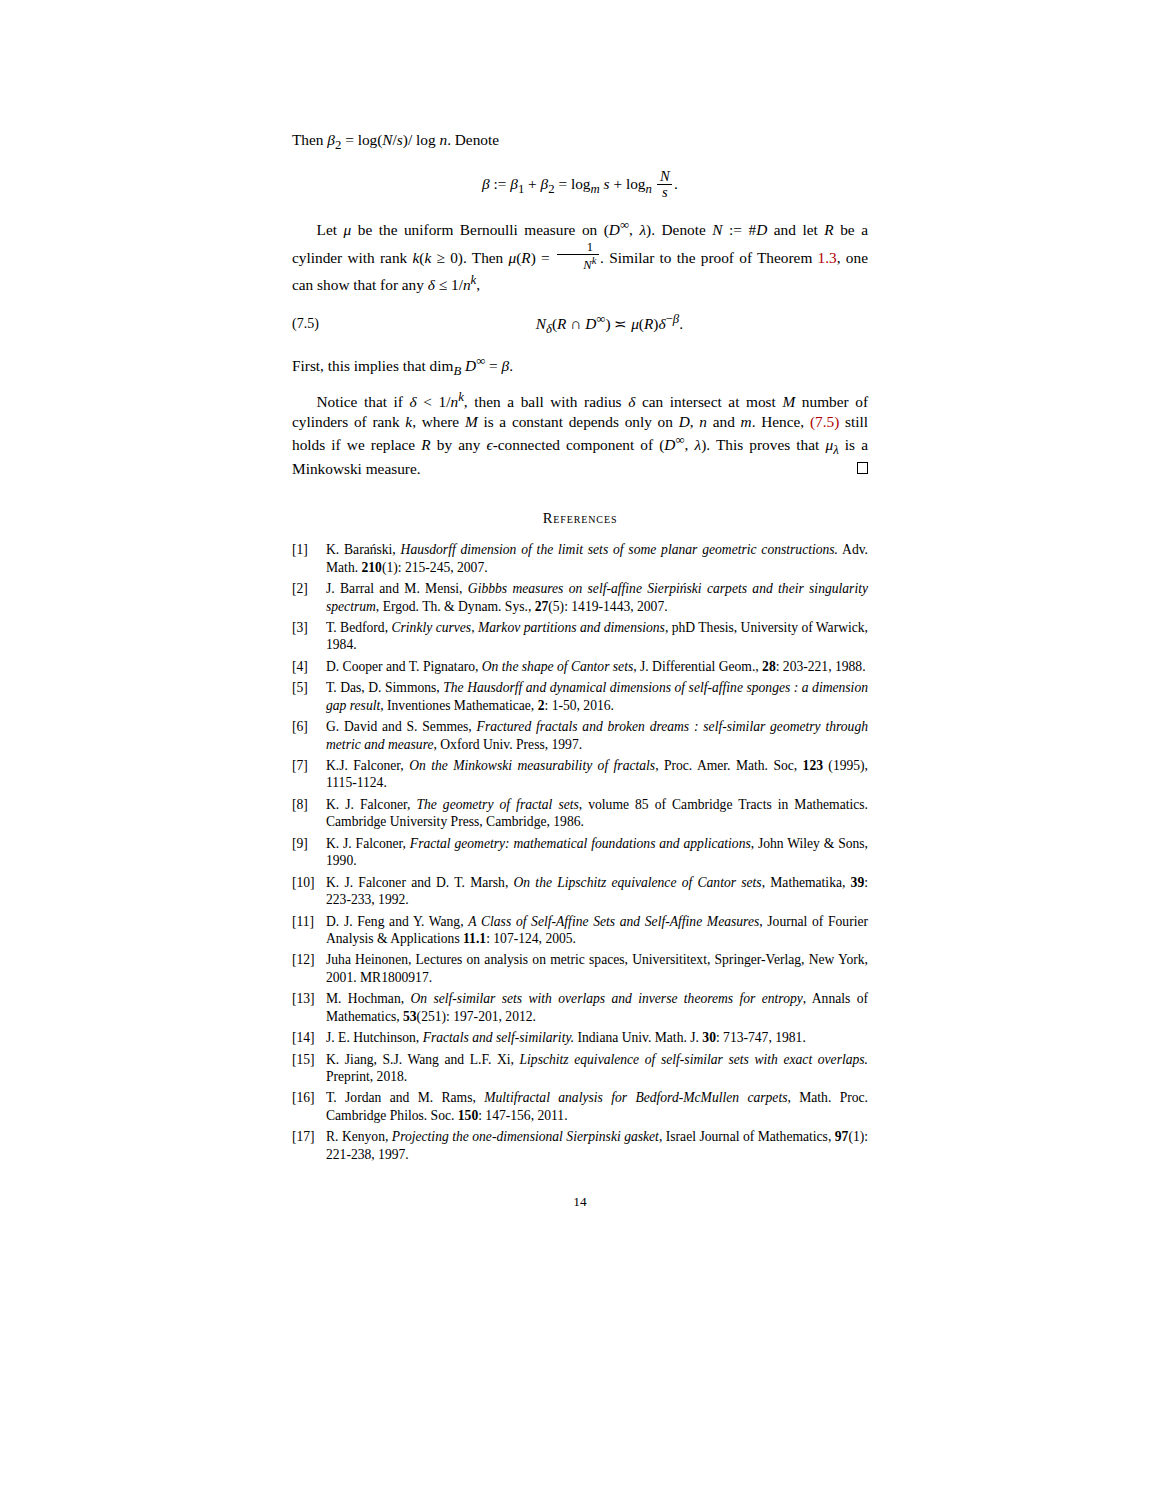Then β2 = log(N/s)/ log n. Denote
β := β1 + β2 = logm s + logn Ns.
Let μ be the uniform Bernoulli measure on (D∞, λ). Denote N := #D and let R be a cylinder with rank k(k ≥ 0). Then μ(R) = 1 Nk. Similar to the proof of Theorem 1.3, one can show that for any δ ≤ 1/nk,
(7.5)
Nδ(R ∩ D∞) ≍ μ(R)δ−β.
First, this implies that dimB D∞ = β.
Notice that if δ < 1/nk, then a ball with radius δ can intersect at most M number of cylinders of rank k, where M is a constant depends only on D, n and m. Hence, (7.5) still holds if we replace R by any ϵ-connected component of (D∞, λ). This proves that μλ is a Minkowski measure.
References
[1] K. Barański, Hausdorff dimension of the limit sets of some planar geometric constructions. Adv. Math. 210(1): 215-245, 2007.
[2] J. Barral and M. Mensi, Gibbbs measures on self-affine Sierpiński carpets and their singularity spectrum, Ergod. Th. & Dynam. Sys., 27(5): 1419-1443, 2007.
[3] T. Bedford, Crinkly curves, Markov partitions and dimensions, phD Thesis, University of Warwick, 1984.
[4] D. Cooper and T. Pignataro, On the shape of Cantor sets, J. Differential Geom., 28: 203-221, 1988.
[5] T. Das, D. Simmons, The Hausdorff and dynamical dimensions of self-affine sponges : a dimension gap result, Inventiones Mathematicae, 2: 1-50, 2016.
[6] G. David and S. Semmes, Fractured fractals and broken dreams : self-similar geometry through metric and measure, Oxford Univ. Press, 1997.
[7] K.J. Falconer, On the Minkowski measurability of fractals, Proc. Amer. Math. Soc, 123 (1995), 1115-1124.
[8] K. J. Falconer, The geometry of fractal sets, volume 85 of Cambridge Tracts in Mathematics. Cambridge University Press, Cambridge, 1986.
[9] K. J. Falconer, Fractal geometry: mathematical foundations and applications, John Wiley & Sons, 1990.
[10] K. J. Falconer and D. T. Marsh, On the Lipschitz equivalence of Cantor sets, Mathematika, 39: 223-233, 1992.
[11] D. J. Feng and Y. Wang, A Class of Self-Affine Sets and Self-Affine Measures, Journal of Fourier Analysis & Applications 11.1: 107-124, 2005.
[12] Juha Heinonen, Lectures on analysis on metric spaces, Universititext, Springer-Verlag, New York, 2001. MR1800917.
[13] M. Hochman, On self-similar sets with overlaps and inverse theorems for entropy, Annals of Mathematics, 53(251): 197-201, 2012.
[14] J. E. Hutchinson, Fractals and self-similarity. Indiana Univ. Math. J. 30: 713-747, 1981.
[15] K. Jiang, S.J. Wang and L.F. Xi, Lipschitz equivalence of self-similar sets with exact overlaps. Preprint, 2018.
[16] T. Jordan and M. Rams, Multifractal analysis for Bedford-McMullen carpets, Math. Proc. Cambridge Philos. Soc. 150: 147-156, 2011.
[17] R. Kenyon, Projecting the one-dimensional Sierpinski gasket, Israel Journal of Mathematics, 97(1): 221-238, 1997.
14